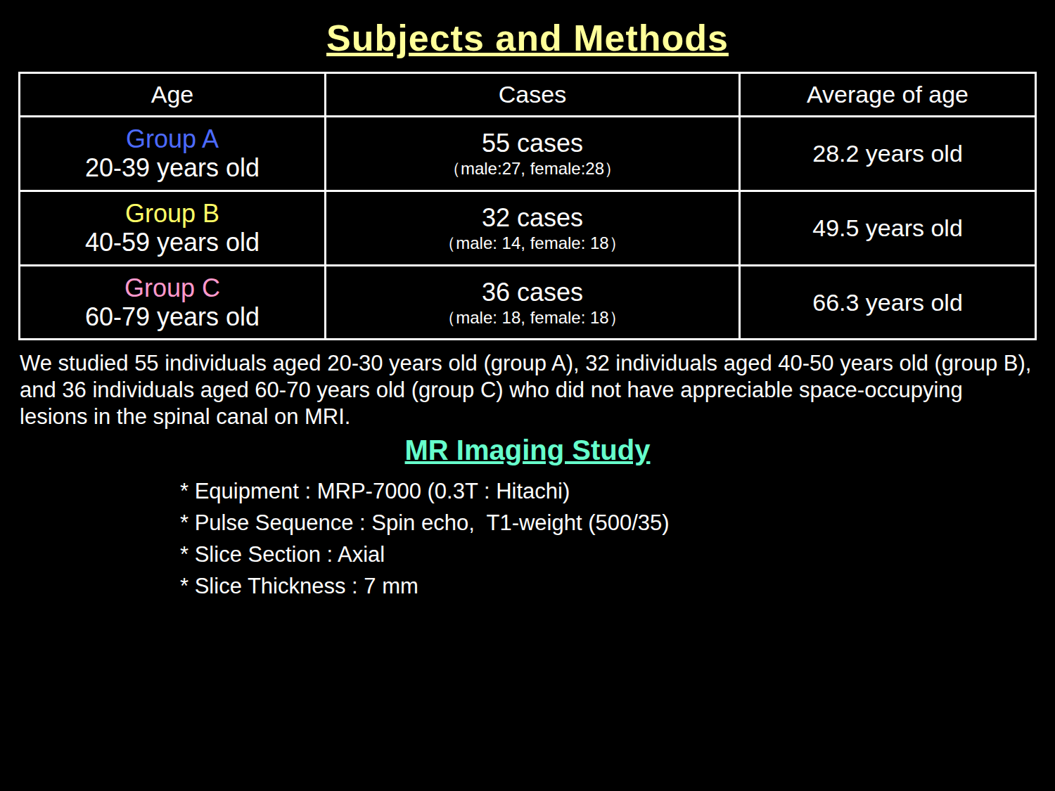Subjects and Methods
| Age | Cases | Average of age |
| Group A 20-39 years old | 55 cases （male:27, female:28） | 28.2 years old |
| Group B 40-59 years old | 32 cases （male: 14, female: 18） | 49.5 years old |
| Group C 60-79 years old | 36 cases （male: 18, female: 18） | 66.3 years old |
We studied 55 individuals aged 20-30 years old (group A), 32 individuals aged 40-50 years old (group B), and 36 individuals aged 60-70 years old (group C) who did not have appreciable space-occupying lesions in the spinal canal on MRI.
MR Imaging Study
* Equipment : MRP-7000 (0.3T : Hitachi)
* Pulse Sequence : Spin echo, T1-weight (500/35)
* Slice Section : Axial
* Slice Thickness : 7 mm